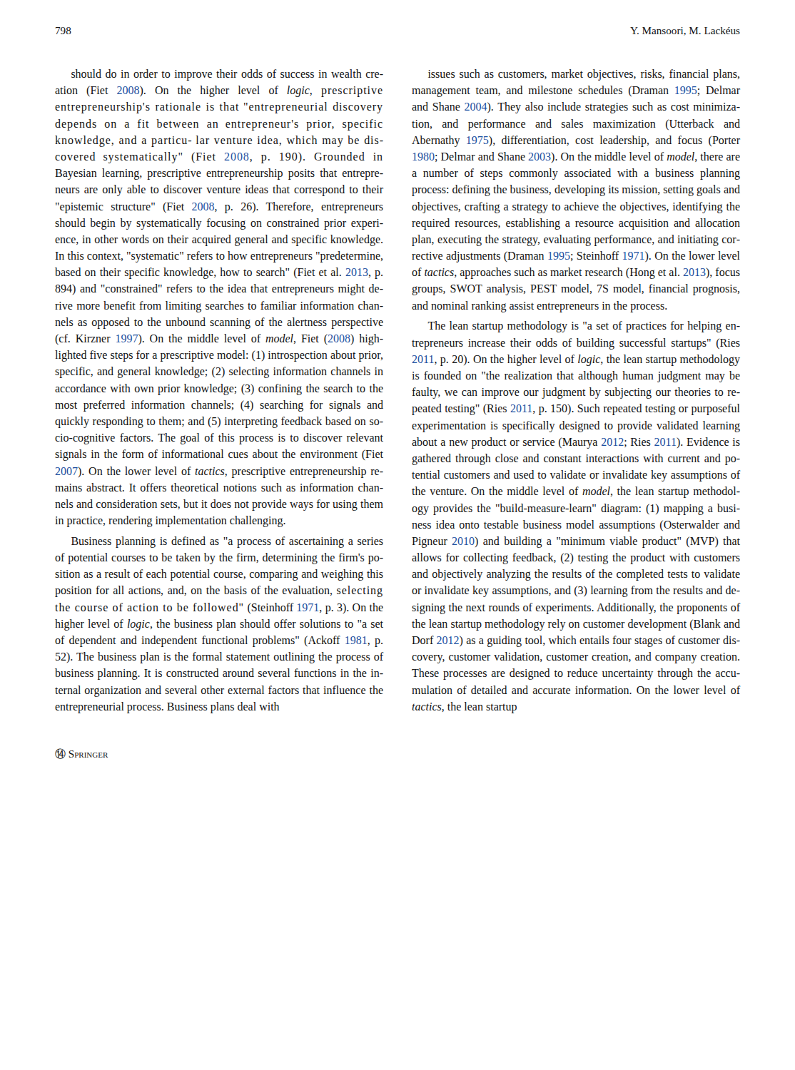798 Y. Mansoori, M. Lackéus
should do in order to improve their odds of success in wealth creation (Fiet 2008). On the higher level of logic, prescriptive entrepreneurship's rationale is that "entrepreneurial discovery depends on a fit between an entrepreneur's prior, specific knowledge, and a particu- lar venture idea, which may be discovered systematically" (Fiet 2008, p. 190). Grounded in Bayesian learning, prescriptive entrepreneurship posits that entrepreneurs are only able to discover venture ideas that correspond to their "epistemic structure" (Fiet 2008, p. 26). Therefore, entrepreneurs should begin by systematically focusing on constrained prior experience, in other words on their acquired general and specific knowledge. In this context, "systematic" refers to how entrepreneurs "predetermine, based on their specific knowledge, how to search" (Fiet et al. 2013, p. 894) and "constrained" refers to the idea that entrepreneurs might derive more benefit from limiting searches to familiar information channels as opposed to the unbound scanning of the alertness perspective (cf. Kirzner 1997). On the middle level of model, Fiet (2008) highlighted five steps for a prescriptive model: (1) introspection about prior, specific, and general knowledge; (2) selecting information channels in accordance with own prior knowledge; (3) confining the search to the most preferred information channels; (4) searching for signals and quickly responding to them; and (5) interpreting feedback based on socio-cognitive factors. The goal of this process is to discover relevant signals in the form of informational cues about the environment (Fiet 2007). On the lower level of tactics, prescriptive entrepreneurship remains abstract. It offers theoretical notions such as information channels and consideration sets, but it does not provide ways for using them in practice, rendering implementation challenging.
Business planning is defined as "a process of ascertaining a series of potential courses to be taken by the firm, determining the firm's position as a result of each potential course, comparing and weighing this position for all actions, and, on the basis of the evaluation, selecting the course of action to be followed" (Steinhoff 1971, p. 3). On the higher level of logic, the business plan should offer solutions to "a set of dependent and independent functional problems" (Ackoff 1981, p. 52). The business plan is the formal statement outlining the process of business planning. It is constructed around several functions in the internal organization and several other external factors that influence the entrepreneurial process. Business plans deal with
issues such as customers, market objectives, risks, financial plans, management team, and milestone schedules (Draman 1995; Delmar and Shane 2004). They also include strategies such as cost minimization, and performance and sales maximization (Utterback and Abernathy 1975), differentiation, cost leadership, and focus (Porter 1980; Delmar and Shane 2003). On the middle level of model, there are a number of steps commonly associated with a business planning process: defining the business, developing its mission, setting goals and objectives, crafting a strategy to achieve the objectives, identifying the required resources, establishing a resource acquisition and allocation plan, executing the strategy, evaluating performance, and initiating corrective adjustments (Draman 1995; Steinhoff 1971). On the lower level of tactics, approaches such as market research (Hong et al. 2013), focus groups, SWOT analysis, PEST model, 7S model, financial prognosis, and nominal ranking assist entrepreneurs in the process.
The lean startup methodology is "a set of practices for helping entrepreneurs increase their odds of building successful startups" (Ries 2011, p. 20). On the higher level of logic, the lean startup methodology is founded on "the realization that although human judgment may be faulty, we can improve our judgment by subjecting our theories to repeated testing" (Ries 2011, p. 150). Such repeated testing or purposeful experimentation is specifically designed to provide validated learning about a new product or service (Maurya 2012; Ries 2011). Evidence is gathered through close and constant interactions with current and potential customers and used to validate or invalidate key assumptions of the venture. On the middle level of model, the lean startup methodology provides the "build-measure-learn" diagram: (1) mapping a business idea onto testable business model assumptions (Osterwalder and Pigneur 2010) and building a "minimum viable product" (MVP) that allows for collecting feedback, (2) testing the product with customers and objectively analyzing the results of the completed tests to validate or invalidate key assumptions, and (3) learning from the results and designing the next rounds of experiments. Additionally, the proponents of the lean startup methodology rely on customer development (Blank and Dorf 2012) as a guiding tool, which entails four stages of customer discovery, customer validation, customer creation, and company creation. These processes are designed to reduce uncertainty through the accumulation of detailed and accurate information. On the lower level of tactics, the lean startup
⑭ Springer